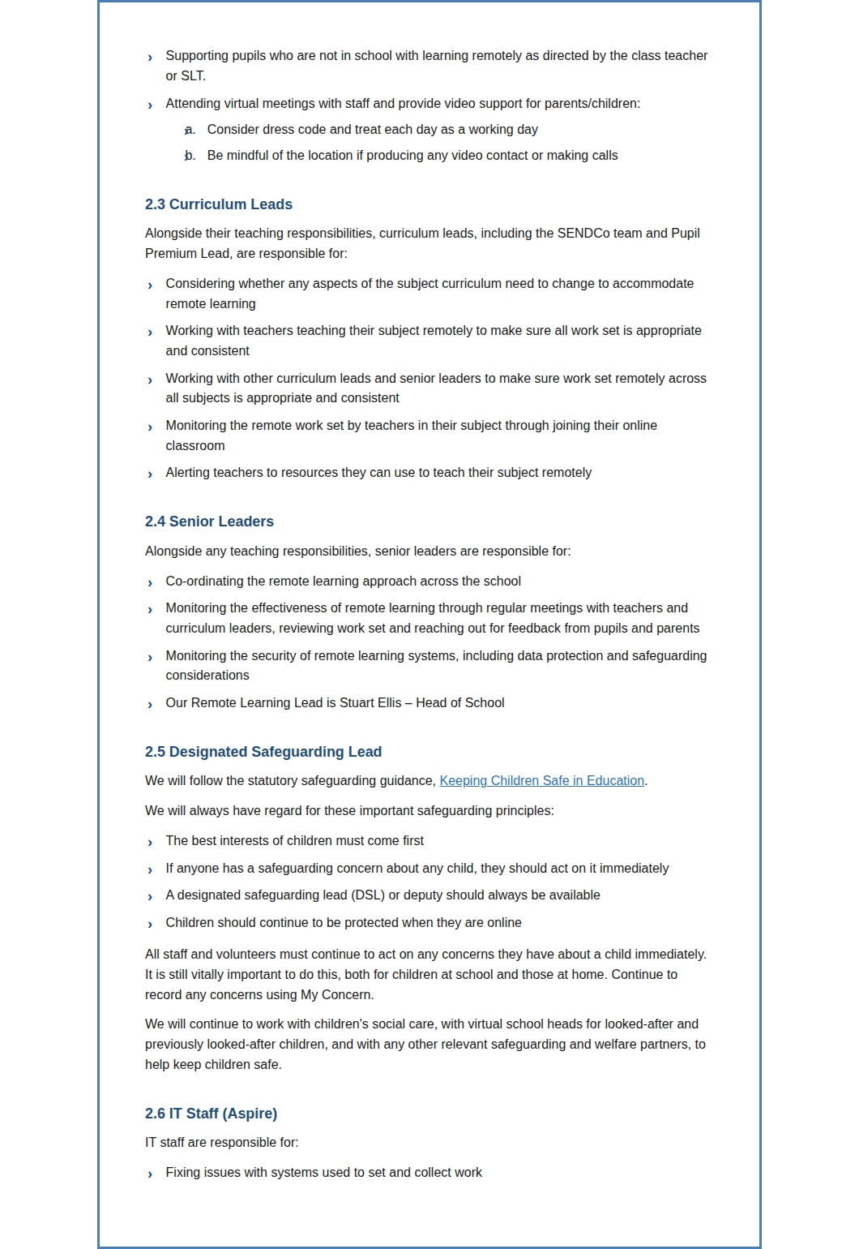Supporting pupils who are not in school with learning remotely as directed by the class teacher or SLT.
Attending virtual meetings with staff and provide video support for parents/children:
Consider dress code and treat each day as a working day
Be mindful of the location if producing any video contact or making calls
2.3 Curriculum Leads
Alongside their teaching responsibilities, curriculum leads, including the SENDCo team and Pupil Premium Lead, are responsible for:
Considering whether any aspects of the subject curriculum need to change to accommodate remote learning
Working with teachers teaching their subject remotely to make sure all work set is appropriate and consistent
Working with other curriculum leads and senior leaders to make sure work set remotely across all subjects is appropriate and consistent
Monitoring the remote work set by teachers in their subject through joining their online classroom
Alerting teachers to resources they can use to teach their subject remotely
2.4 Senior Leaders
Alongside any teaching responsibilities, senior leaders are responsible for:
Co-ordinating the remote learning approach across the school
Monitoring the effectiveness of remote learning through regular meetings with teachers and curriculum leaders, reviewing work set and reaching out for feedback from pupils and parents
Monitoring the security of remote learning systems, including data protection and safeguarding considerations
Our Remote Learning Lead is Stuart Ellis – Head of School
2.5 Designated Safeguarding Lead
We will follow the statutory safeguarding guidance, Keeping Children Safe in Education.
We will always have regard for these important safeguarding principles:
The best interests of children must come first
If anyone has a safeguarding concern about any child, they should act on it immediately
A designated safeguarding lead (DSL) or deputy should always be available
Children should continue to be protected when they are online
All staff and volunteers must continue to act on any concerns they have about a child immediately. It is still vitally important to do this, both for children at school and those at home. Continue to record any concerns using My Concern.
We will continue to work with children's social care, with virtual school heads for looked-after and previously looked-after children, and with any other relevant safeguarding and welfare partners, to help keep children safe.
2.6 IT Staff (Aspire)
IT staff are responsible for:
Fixing issues with systems used to set and collect work